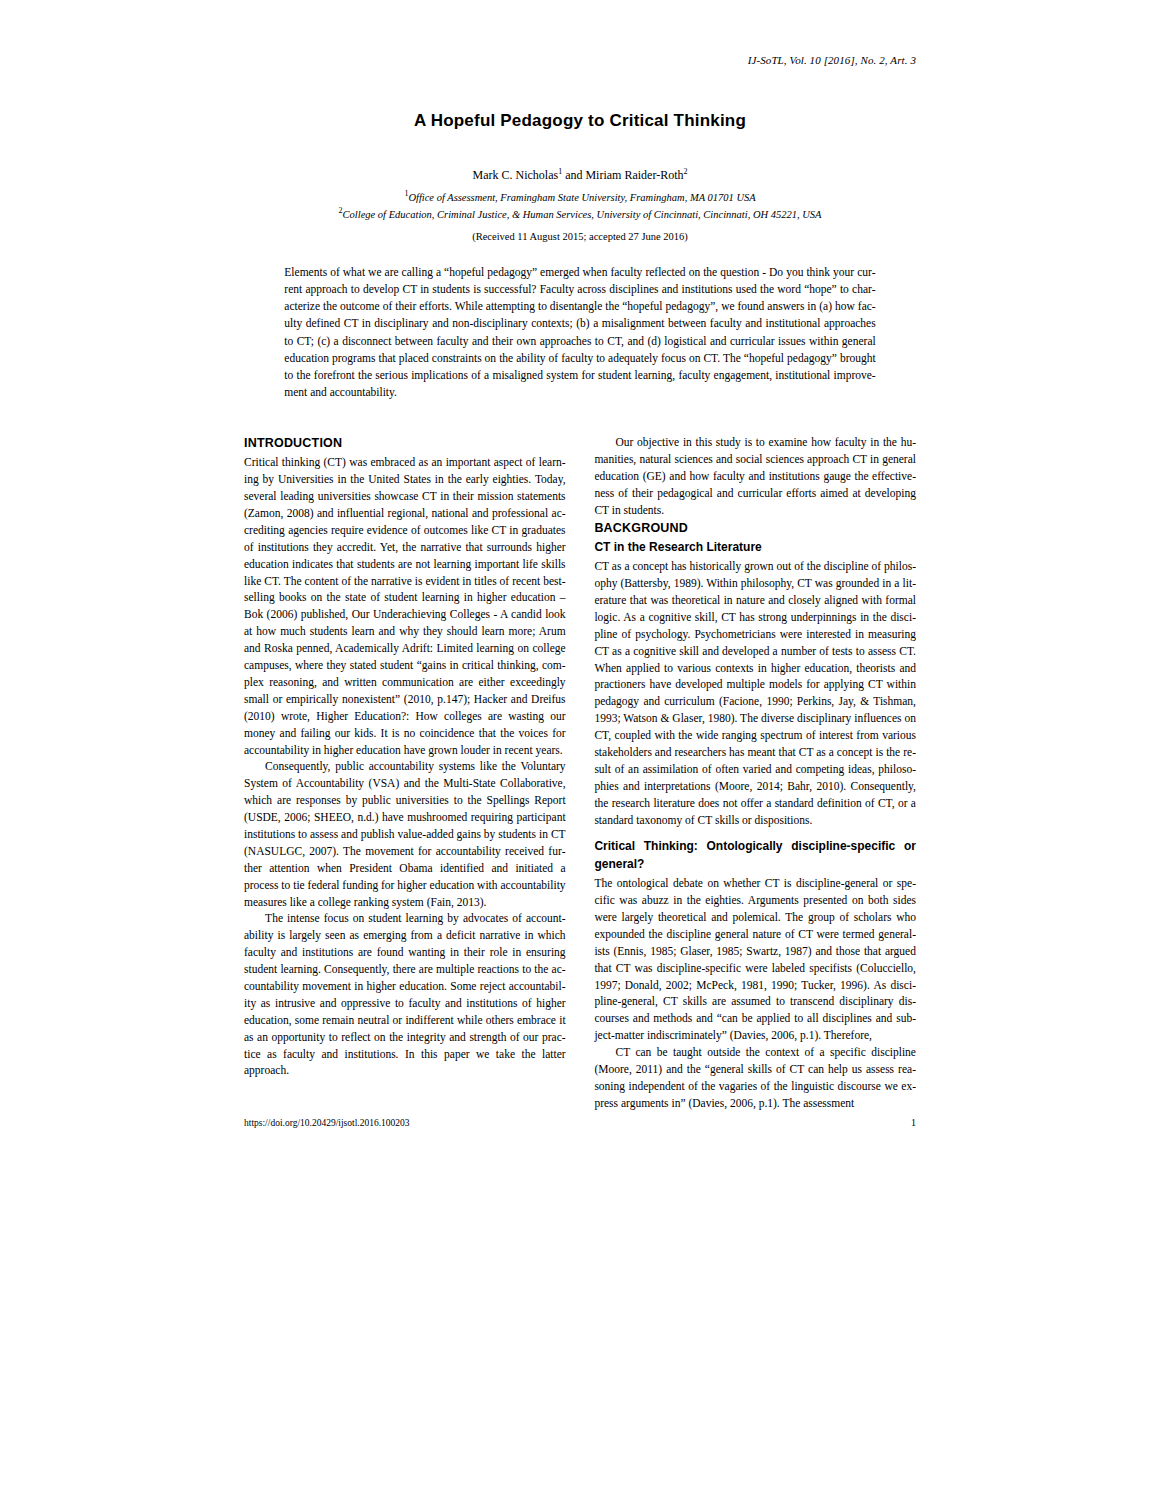IJ-SoTL, Vol. 10 [2016], No. 2, Art. 3
A Hopeful Pedagogy to Critical Thinking
Mark C. Nicholas1 and Miriam Raider-Roth2
1Office of Assessment, Framingham State University, Framingham, MA 01701 USA
2College of Education, Criminal Justice, & Human Services, University of Cincinnati, Cincinnati, OH 45221, USA
(Received 11 August 2015; accepted 27 June 2016)
Elements of what we are calling a “hopeful pedagogy” emerged when faculty reflected on the question - Do you think your current approach to develop CT in students is successful? Faculty across disciplines and institutions used the word “hope” to characterize the outcome of their efforts. While attempting to disentangle the “hopeful pedagogy”, we found answers in (a) how faculty defined CT in disciplinary and non-disciplinary contexts; (b) a misalignment between faculty and institutional approaches to CT; (c) a disconnect between faculty and their own approaches to CT, and (d) logistical and curricular issues within general education programs that placed constraints on the ability of faculty to adequately focus on CT. The “hopeful pedagogy” brought to the forefront the serious implications of a misaligned system for student learning, faculty engagement, institutional improvement and accountability.
Introduction
Critical thinking (CT) was embraced as an important aspect of learning by Universities in the United States in the early eighties. Today, several leading universities showcase CT in their mission statements (Zamon, 2008) and influential regional, national and professional accrediting agencies require evidence of outcomes like CT in graduates of institutions they accredit. Yet, the narrative that surrounds higher education indicates that students are not learning important life skills like CT. The content of the narrative is evident in titles of recent bestselling books on the state of student learning in higher education – Bok (2006) published, Our Underachieving Colleges - A candid look at how much students learn and why they should learn more; Arum and Roska penned, Academically Adrift: Limited learning on college campuses, where they stated student “gains in critical thinking, complex reasoning, and written communication are either exceedingly small or empirically nonexistent” (2010, p.147); Hacker and Dreifus (2010) wrote, Higher Education?: How colleges are wasting our money and failing our kids. It is no coincidence that the voices for accountability in higher education have grown louder in recent years.
Consequently, public accountability systems like the Voluntary System of Accountability (VSA) and the Multi-State Collaborative, which are responses by public universities to the Spellings Report (USDE, 2006; SHEEO, n.d.) have mushroomed requiring participant institutions to assess and publish value-added gains by students in CT (NASULGC, 2007). The movement for accountability received further attention when President Obama identified and initiated a process to tie federal funding for higher education with accountability measures like a college ranking system (Fain, 2013).
The intense focus on student learning by advocates of accountability is largely seen as emerging from a deficit narrative in which faculty and institutions are found wanting in their role in ensuring student learning. Consequently, there are multiple reactions to the accountability movement in higher education. Some reject accountability as intrusive and oppressive to faculty and institutions of higher education, some remain neutral or indifferent while others embrace it as an opportunity to reflect on the integrity and strength of our practice as faculty and institutions. In this paper we take the latter approach.
Our objective in this study is to examine how faculty in the humanities, natural sciences and social sciences approach CT in general education (GE) and how faculty and institutions gauge the effectiveness of their pedagogical and curricular efforts aimed at developing CT in students.
Background
CT in the Research Literature
CT as a concept has historically grown out of the discipline of philosophy (Battersby, 1989). Within philosophy, CT was grounded in a literature that was theoretical in nature and closely aligned with formal logic. As a cognitive skill, CT has strong underpinnings in the discipline of psychology. Psychometricians were interested in measuring CT as a cognitive skill and developed a number of tests to assess CT. When applied to various contexts in higher education, theorists and practioners have developed multiple models for applying CT within pedagogy and curriculum (Facione, 1990; Perkins, Jay, & Tishman, 1993; Watson & Glaser, 1980). The diverse disciplinary influences on CT, coupled with the wide ranging spectrum of interest from various stakeholders and researchers has meant that CT as a concept is the result of an assimilation of often varied and competing ideas, philosophies and interpretations (Moore, 2014; Bahr, 2010). Consequently, the research literature does not offer a standard definition of CT, or a standard taxonomy of CT skills or dispositions.
Critical Thinking: Ontologically discipline-specific or general?
The ontological debate on whether CT is discipline-general or specific was abuzz in the eighties. Arguments presented on both sides were largely theoretical and polemical. The group of scholars who expounded the discipline general nature of CT were termed generalists (Ennis, 1985; Glaser, 1985; Swartz, 1987) and those that argued that CT was discipline-specific were labeled specifists (Colucciello, 1997; Donald, 2002; McPeck, 1981, 1990; Tucker, 1996). As discipline-general, CT skills are assumed to transcend disciplinary discourses and methods and “can be applied to all disciplines and subject-matter indiscriminately” (Davies, 2006, p.1). Therefore,
CT can be taught outside the context of a specific discipline (Moore, 2011) and the “general skills of CT can help us assess reasoning independent of the vagaries of the linguistic discourse we express arguments in” (Davies, 2006, p.1). The assessment
https://doi.org/10.20429/ijsotl.2016.100203 1